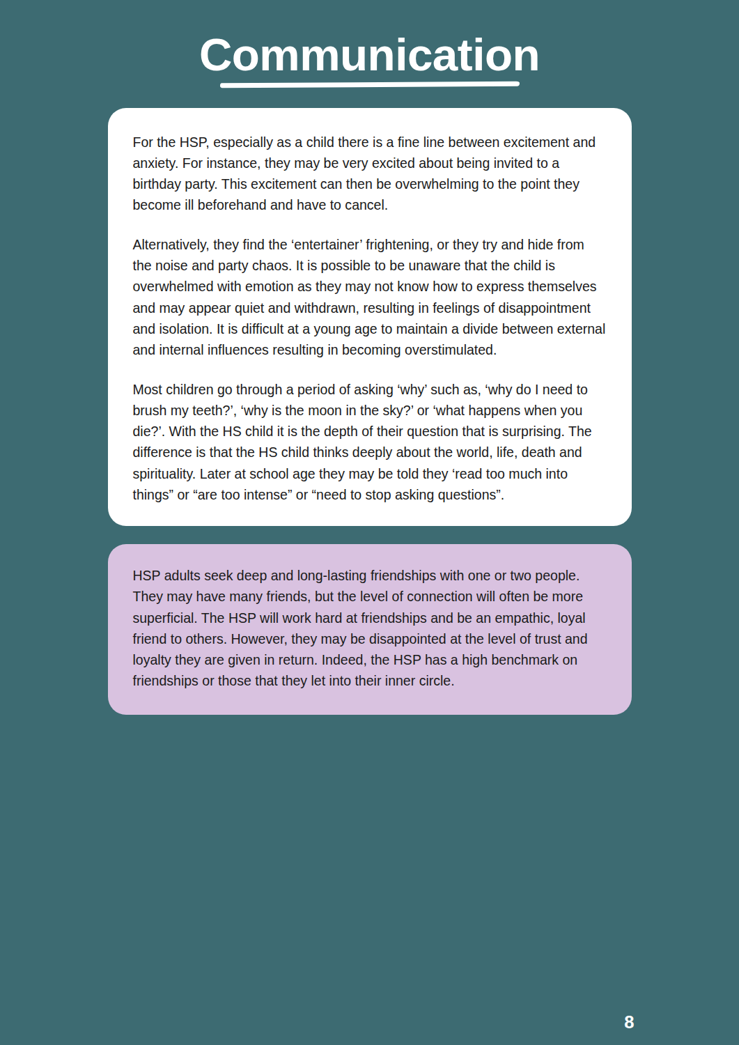Communication
For the HSP, especially as a child there is a fine line between excitement and anxiety. For instance, they may be very excited about being invited to a birthday party. This excitement can then be overwhelming to the point they become ill beforehand and have to cancel.
Alternatively, they find the ‘entertainer’ frightening, or they try and hide from the noise and party chaos. It is possible to be unaware that the child is overwhelmed with emotion as they may not know how to express themselves and may appear quiet and withdrawn, resulting in feelings of disappointment and isolation. It is difficult at a young age to maintain a divide between external and internal influences resulting in becoming overstimulated.
Most children go through a period of asking ‘why’ such as, ‘why do I need to brush my teeth?’, ‘why is the moon in the sky?’ or ‘what happens when you die?’. With the HS child it is the depth of their question that is surprising. The difference is that the HS child thinks deeply about the world, life, death and spirituality. Later at school age they may be told they ‘read too much into things” or “are too intense” or “need to stop asking questions”.
HSP adults seek deep and long-lasting friendships with one or two people. They may have many friends, but the level of connection will often be more superficial. The HSP will work hard at friendships and be an empathic, loyal friend to others. However, they may be disappointed at the level of trust and loyalty they are given in return. Indeed, the HSP has a high benchmark on friendships or those that they let into their inner circle.
8